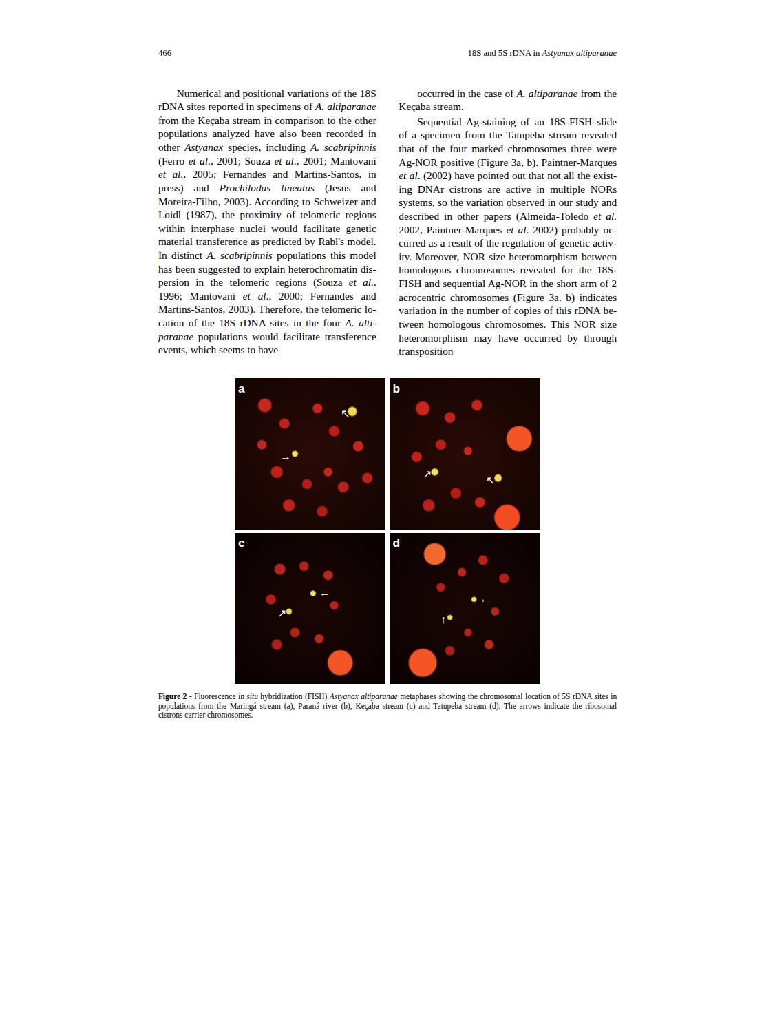466
18S and 5S rDNA in Astyanax altiparanae
Numerical and positional variations of the 18S rDNA sites reported in specimens of A. altiparanae from the Keçaba stream in comparison to the other populations analyzed have also been recorded in other Astyanax species, including A. scabripinnis (Ferro et al., 2001; Souza et al., 2001; Mantovani et al., 2005; Fernandes and Martins-Santos, in press) and Prochilodus lineatus (Jesus and Moreira-Filho, 2003). According to Schweizer and Loidl (1987), the proximity of telomeric regions within interphase nuclei would facilitate genetic material transference as predicted by Rabl's model. In distinct A. scabripinnis populations this model has been suggested to explain heterochromatin dispersion in the telomeric regions (Souza et al., 1996; Mantovani et al., 2000; Fernandes and Martins-Santos, 2003). Therefore, the telomeric location of the 18S rDNA sites in the four A. altiparanae populations would facilitate transference events, which seems to have
occurred in the case of A. altiparanae from the Keçaba stream.
Sequential Ag-staining of an 18S-FISH slide of a specimen from the Tatupeba stream revealed that of the four marked chromosomes three were Ag-NOR positive (Figure 3a, b). Paintner-Marques et al. (2002) have pointed out that not all the existing DNAr cistrons are active in multiple NORs systems, so the variation observed in our study and described in other papers (Almeida-Toledo et al. 2002, Paintner-Marques et al. 2002) probably occurred as a result of the regulation of genetic activity. Moreover, NOR size heteromorphism between homologous chromosomes revealed for the 18S-FISH and sequential Ag-NOR in the short arm of 2 acrocentric chromosomes (Figure 3a, b) indicates variation in the number of copies of this rDNA between homologous chromosomes. This NOR size heteromorphism may have occurred by through transposition
a ↖ →
b ↗ ↖
c ← ↗
d ← ↑
Figure 2 - Fluorescence in situ hybridization (FISH) Astyanax altiparanae metaphases showing the chromosomal location of 5S rDNA sites in populations from the Maringá stream (a), Paraná river (b), Keçaba stream (c) and Tatupeba stream (d). The arrows indicate the ribosomal cistrons carrier chromosomes.